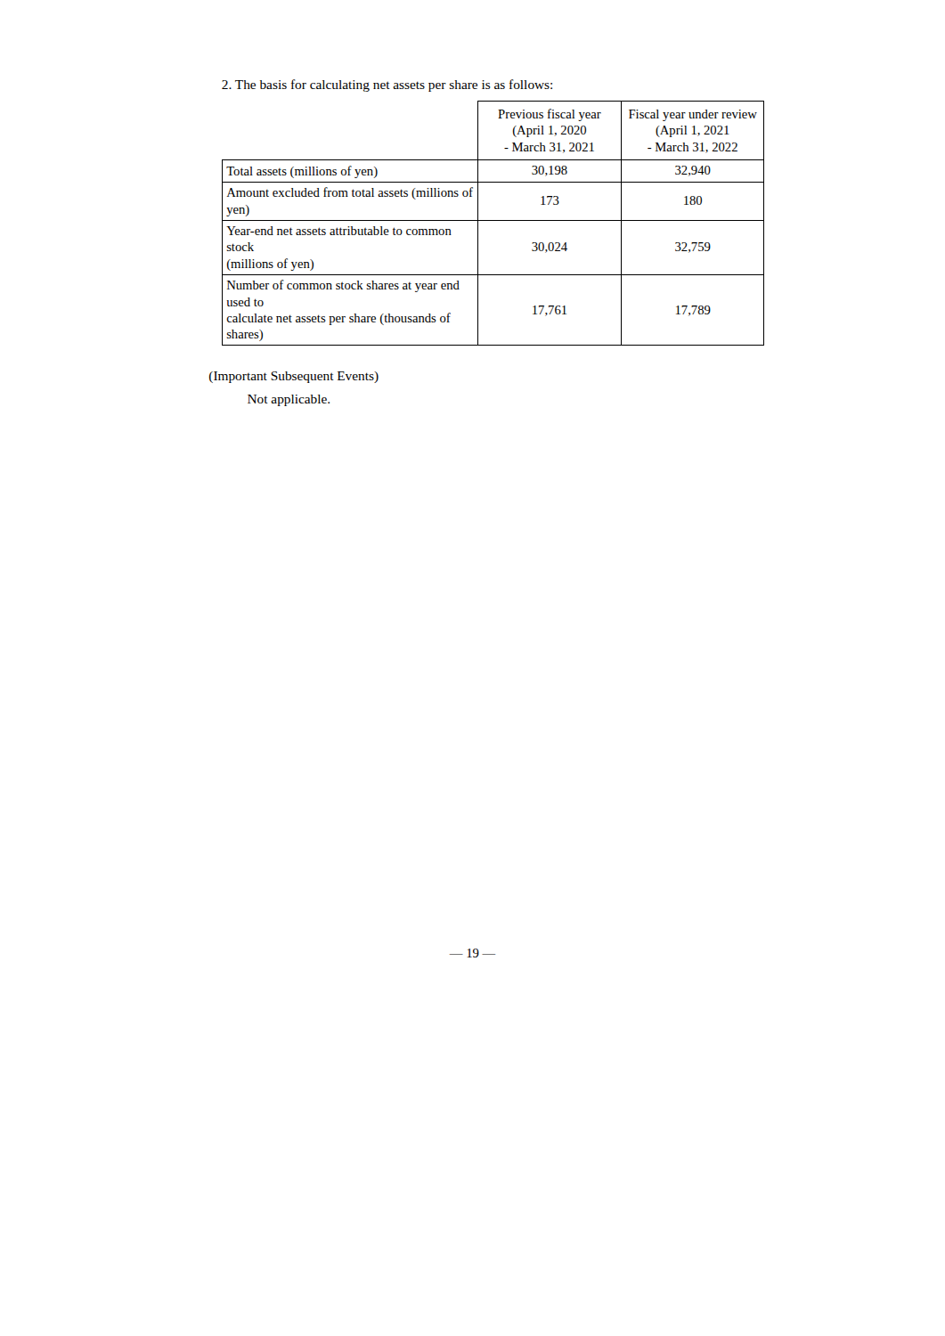2. The basis for calculating net assets per share is as follows:
| | Previous fiscal year (April 1, 2020 - March 31, 2021 | Fiscal year under review (April 1, 2021 - March 31, 2022 |
| --- | --- | --- |
| Total assets (millions of yen) | 30,198 | 32,940 |
| Amount excluded from total assets (millions of yen) | 173 | 180 |
| Year-end net assets attributable to common stock (millions of yen) | 30,024 | 32,759 |
| Number of common stock shares at year end used to calculate net assets per share (thousands of shares) | 17,761 | 17,789 |
(Important Subsequent Events)
Not applicable.
— 19 —